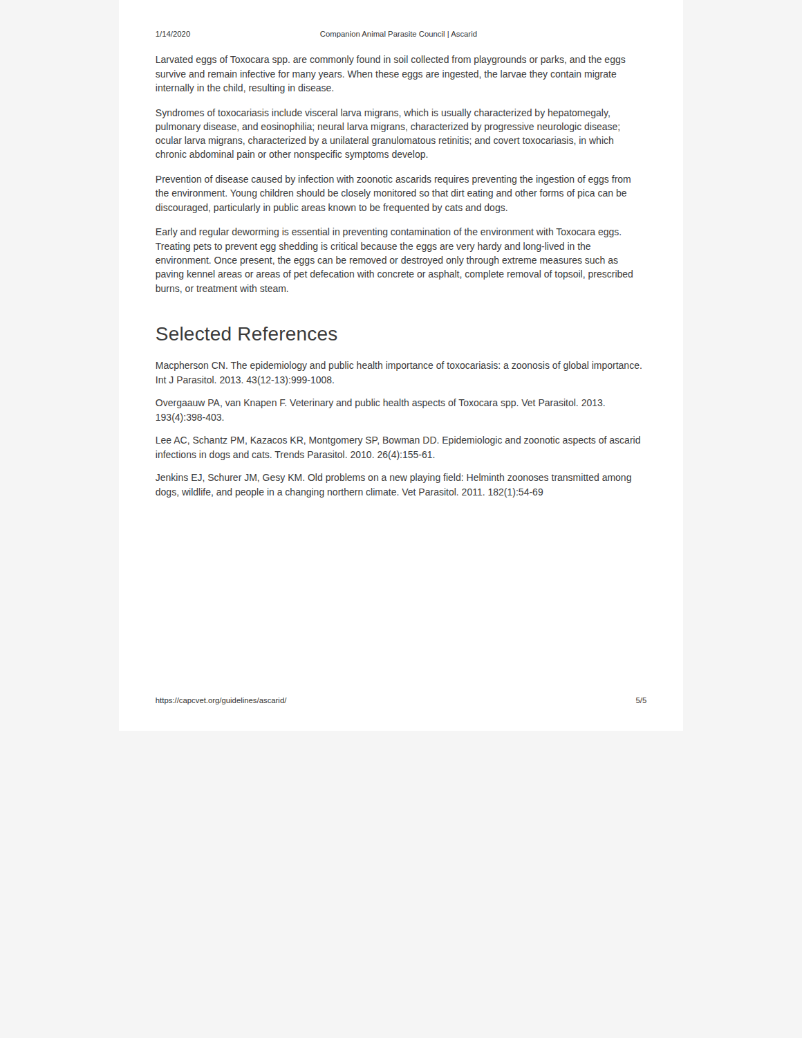1/14/2020 Companion Animal Parasite Council | Ascarid
Larvated eggs of Toxocara spp. are commonly found in soil collected from playgrounds or parks, and the eggs survive and remain infective for many years. When these eggs are ingested, the larvae they contain migrate internally in the child, resulting in disease.
Syndromes of toxocariasis include visceral larva migrans, which is usually characterized by hepatomegaly, pulmonary disease, and eosinophilia; neural larva migrans, characterized by progressive neurologic disease; ocular larva migrans, characterized by a unilateral granulomatous retinitis; and covert toxocariasis, in which chronic abdominal pain or other nonspecific symptoms develop.
Prevention of disease caused by infection with zoonotic ascarids requires preventing the ingestion of eggs from the environment. Young children should be closely monitored so that dirt eating and other forms of pica can be discouraged, particularly in public areas known to be frequented by cats and dogs.
Early and regular deworming is essential in preventing contamination of the environment with Toxocara eggs. Treating pets to prevent egg shedding is critical because the eggs are very hardy and long-lived in the environment. Once present, the eggs can be removed or destroyed only through extreme measures such as paving kennel areas or areas of pet defecation with concrete or asphalt, complete removal of topsoil, prescribed burns, or treatment with steam.
Selected References
Macpherson CN. The epidemiology and public health importance of toxocariasis: a zoonosis of global importance. Int J Parasitol. 2013. 43(12-13):999-1008.
Overgaauw PA, van Knapen F. Veterinary and public health aspects of Toxocara spp. Vet Parasitol. 2013. 193(4):398-403.
Lee AC, Schantz PM, Kazacos KR, Montgomery SP, Bowman DD. Epidemiologic and zoonotic aspects of ascarid infections in dogs and cats. Trends Parasitol. 2010. 26(4):155-61.
Jenkins EJ, Schurer JM, Gesy KM. Old problems on a new playing field: Helminth zoonoses transmitted among dogs, wildlife, and people in a changing northern climate. Vet Parasitol. 2011. 182(1):54-69
https://capcvet.org/guidelines/ascarid/ 5/5